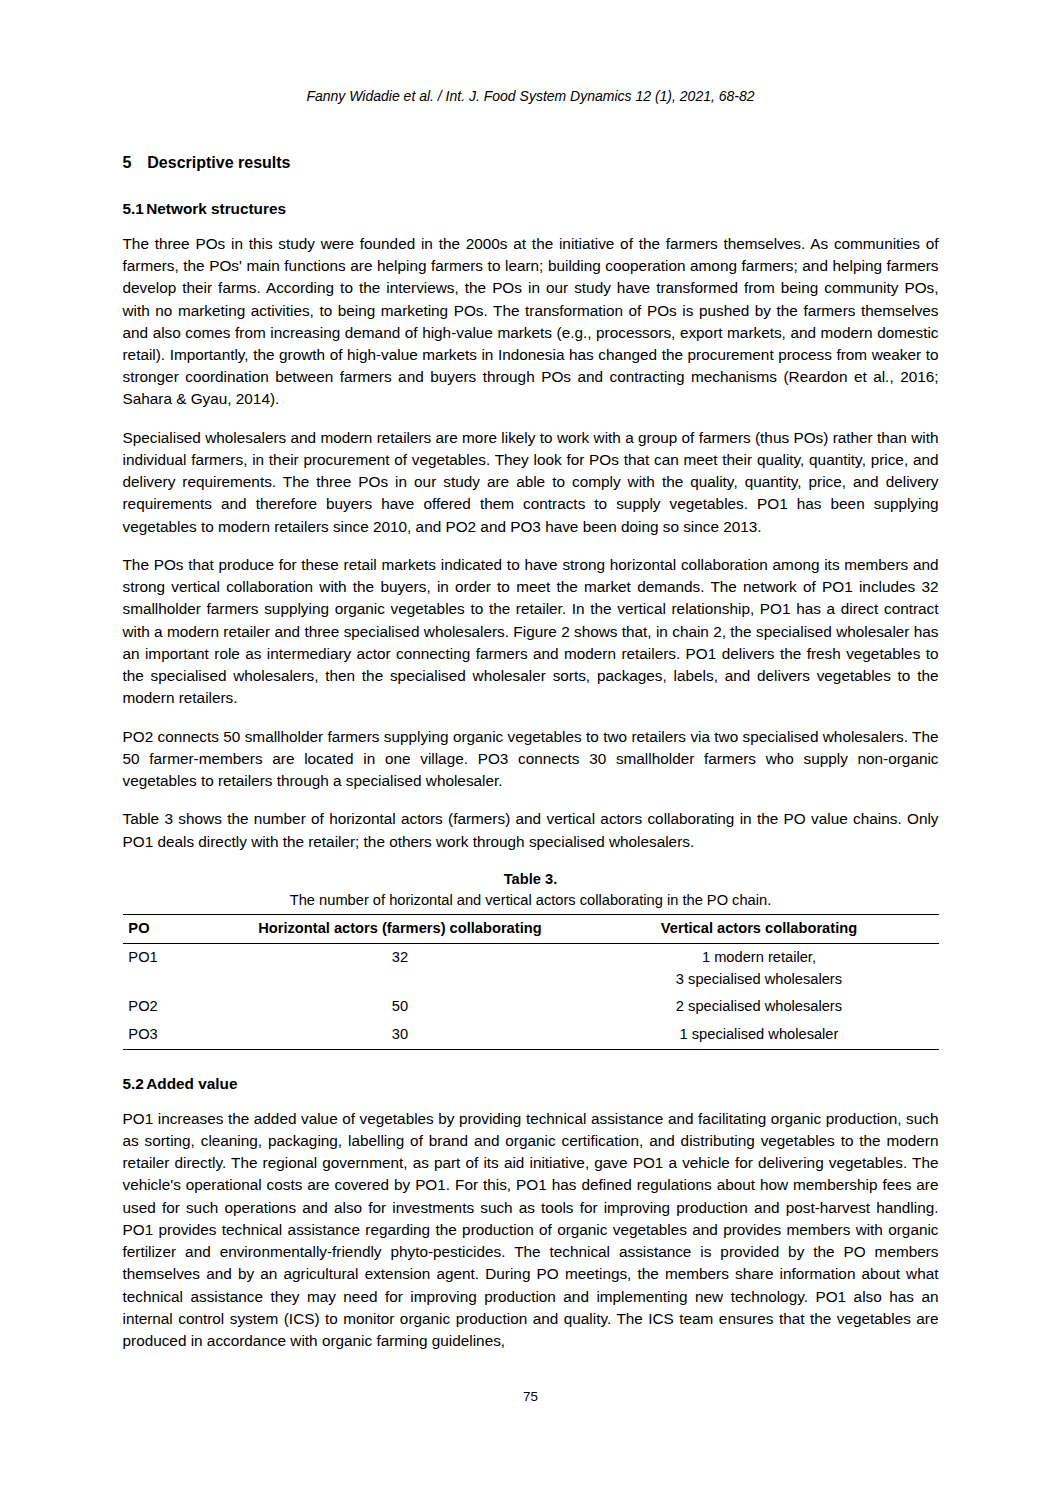Fanny Widadie et al. / Int. J. Food System Dynamics 12 (1), 2021, 68-82
5 Descriptive results
5.1 Network structures
The three POs in this study were founded in the 2000s at the initiative of the farmers themselves. As communities of farmers, the POs' main functions are helping farmers to learn; building cooperation among farmers; and helping farmers develop their farms. According to the interviews, the POs in our study have transformed from being community POs, with no marketing activities, to being marketing POs. The transformation of POs is pushed by the farmers themselves and also comes from increasing demand of high-value markets (e.g., processors, export markets, and modern domestic retail). Importantly, the growth of high-value markets in Indonesia has changed the procurement process from weaker to stronger coordination between farmers and buyers through POs and contracting mechanisms (Reardon et al., 2016; Sahara & Gyau, 2014).
Specialised wholesalers and modern retailers are more likely to work with a group of farmers (thus POs) rather than with individual farmers, in their procurement of vegetables. They look for POs that can meet their quality, quantity, price, and delivery requirements. The three POs in our study are able to comply with the quality, quantity, price, and delivery requirements and therefore buyers have offered them contracts to supply vegetables. PO1 has been supplying vegetables to modern retailers since 2010, and PO2 and PO3 have been doing so since 2013.
The POs that produce for these retail markets indicated to have strong horizontal collaboration among its members and strong vertical collaboration with the buyers, in order to meet the market demands. The network of PO1 includes 32 smallholder farmers supplying organic vegetables to the retailer. In the vertical relationship, PO1 has a direct contract with a modern retailer and three specialised wholesalers. Figure 2 shows that, in chain 2, the specialised wholesaler has an important role as intermediary actor connecting farmers and modern retailers. PO1 delivers the fresh vegetables to the specialised wholesalers, then the specialised wholesaler sorts, packages, labels, and delivers vegetables to the modern retailers.
PO2 connects 50 smallholder farmers supplying organic vegetables to two retailers via two specialised wholesalers. The 50 farmer-members are located in one village. PO3 connects 30 smallholder farmers who supply non-organic vegetables to retailers through a specialised wholesaler.
Table 3 shows the number of horizontal actors (farmers) and vertical actors collaborating in the PO value chains. Only PO1 deals directly with the retailer; the others work through specialised wholesalers.
Table 3. The number of horizontal and vertical actors collaborating in the PO chain.
| PO | Horizontal actors (farmers) collaborating | Vertical actors collaborating |
| --- | --- | --- |
| PO1 | 32 | 1 modern retailer, 3 specialised wholesalers |
| PO2 | 50 | 2 specialised wholesalers |
| PO3 | 30 | 1 specialised wholesaler |
5.2 Added value
PO1 increases the added value of vegetables by providing technical assistance and facilitating organic production, such as sorting, cleaning, packaging, labelling of brand and organic certification, and distributing vegetables to the modern retailer directly. The regional government, as part of its aid initiative, gave PO1 a vehicle for delivering vegetables. The vehicle's operational costs are covered by PO1. For this, PO1 has defined regulations about how membership fees are used for such operations and also for investments such as tools for improving production and post-harvest handling. PO1 provides technical assistance regarding the production of organic vegetables and provides members with organic fertilizer and environmentally-friendly phyto-pesticides. The technical assistance is provided by the PO members themselves and by an agricultural extension agent. During PO meetings, the members share information about what technical assistance they may need for improving production and implementing new technology. PO1 also has an internal control system (ICS) to monitor organic production and quality. The ICS team ensures that the vegetables are produced in accordance with organic farming guidelines,
75